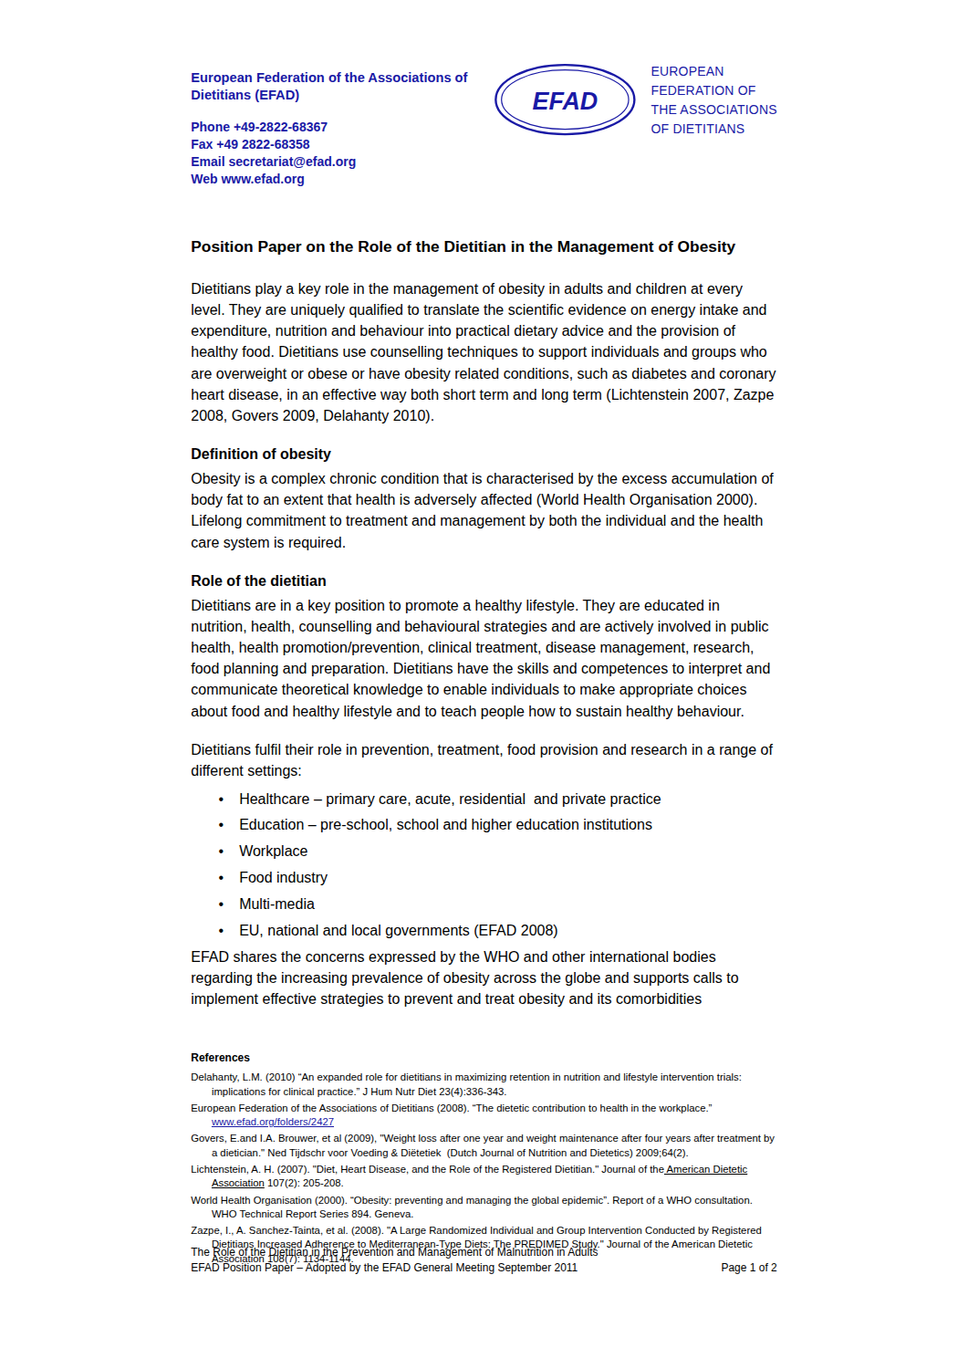European Federation of the Associations of Dietitians (EFAD)
Phone +49-2822-68367
Fax +49 2822-68358
Email secretariat@efad.org
Web www.efad.org
EFAD
EUROPEAN
FEDERATION OF
THE ASSOCIATIONS
OF DIETITIANS
Position Paper on the Role of the Dietitian in the Management of Obesity
Dietitians play a key role in the management of obesity in adults and children at every level. They are uniquely qualified to translate the scientific evidence on energy intake and expenditure, nutrition and behaviour into practical dietary advice and the provision of healthy food. Dietitians use counselling techniques to support individuals and groups who are overweight or obese or have obesity related conditions, such as diabetes and coronary heart disease, in an effective way both short term and long term (Lichtenstein 2007, Zazpe 2008, Govers 2009, Delahanty 2010).
Definition of obesity
Obesity is a complex chronic condition that is characterised by the excess accumulation of body fat to an extent that health is adversely affected (World Health Organisation 2000). Lifelong commitment to treatment and management by both the individual and the health care system is required.
Role of the dietitian
Dietitians are in a key position to promote a healthy lifestyle. They are educated in nutrition, health, counselling and behavioural strategies and are actively involved in public health, health promotion/prevention, clinical treatment, disease management, research, food planning and preparation. Dietitians have the skills and competences to interpret and communicate theoretical knowledge to enable individuals to make appropriate choices about food and healthy lifestyle and to teach people how to sustain healthy behaviour.
Dietitians fulfil their role in prevention, treatment, food provision and research in a range of different settings:
Healthcare – primary care, acute, residential and private practice
Education – pre-school, school and higher education institutions
Workplace
Food industry
Multi-media
EU, national and local governments (EFAD 2008)
EFAD shares the concerns expressed by the WHO and other international bodies regarding the increasing prevalence of obesity across the globe and supports calls to implement effective strategies to prevent and treat obesity and its comorbidities
References
Delahanty, L.M. (2010) “An expanded role for dietitians in maximizing retention in nutrition and lifestyle intervention trials: implications for clinical practice.” J Hum Nutr Diet 23(4):336-343.
European Federation of the Associations of Dietitians (2008). “The dietetic contribution to health in the workplace.” www.efad.org/folders/2427
Govers, E.and I.A. Brouwer, et al (2009), "Weight loss after one year and weight maintenance after four years after treatment by a dietician." Ned Tijdschr voor Voeding & Diëtetiek (Dutch Journal of Nutrition and Dietetics) 2009;64(2).
Lichtenstein, A. H. (2007). "Diet, Heart Disease, and the Role of the Registered Dietitian." Journal of the American Dietetic Association 107(2): 205-208.
World Health Organisation (2000). “Obesity: preventing and managing the global epidemic”. Report of a WHO consultation. WHO Technical Report Series 894. Geneva.
Zazpe, I., A. Sanchez-Tainta, et al. (2008). "A Large Randomized Individual and Group Intervention Conducted by Registered Dietitians Increased Adherence to Mediterranean-Type Diets: The PREDIMED Study." Journal of the American Dietetic Association 108(7): 1134-1144.
The Role of the Dietitian in the Prevention and Management of Malnutrition in Adults
EFAD Position Paper – Adopted by the EFAD General Meeting September 2011 Page 1 of 2